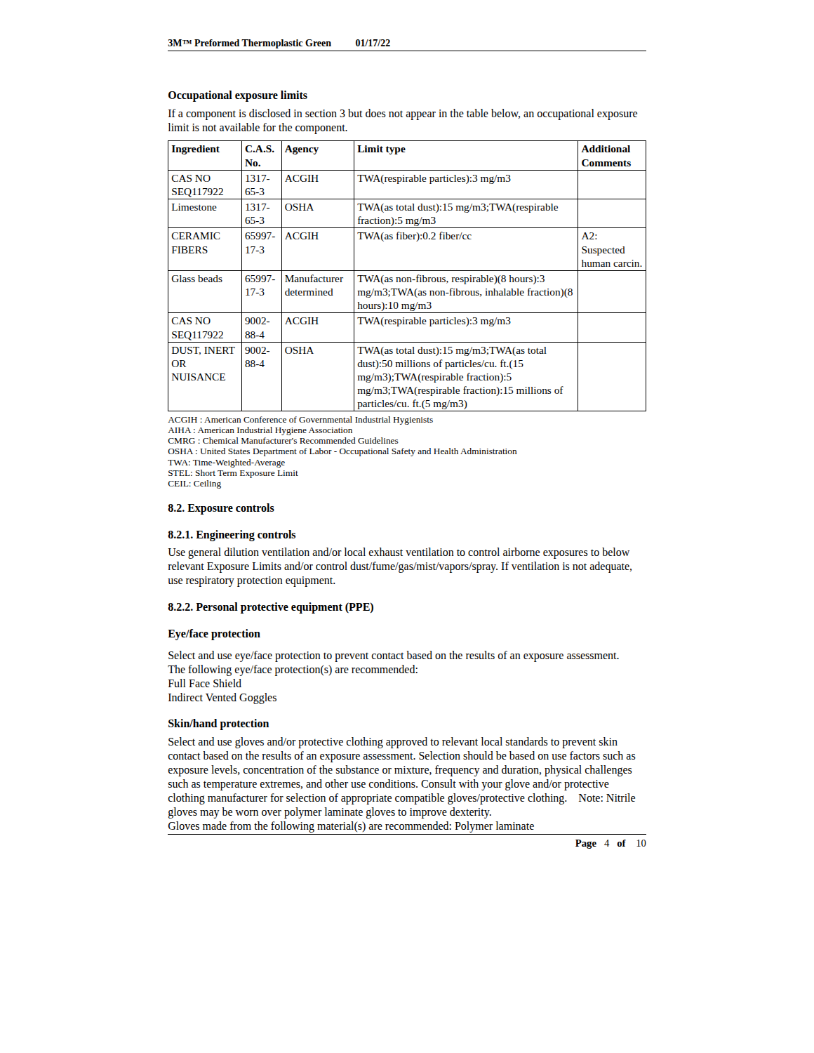3M™ Preformed Thermoplastic Green 01/17/22
Occupational exposure limits
If a component is disclosed in section 3 but does not appear in the table below, an occupational exposure limit is not available for the component.
| Ingredient | C.A.S. No. | Agency | Limit type | Additional Comments |
| --- | --- | --- | --- | --- |
| CAS NO SEQ117922 | 1317-65-3 | ACGIH | TWA(respirable particles):3 mg/m3 | |
| Limestone | 1317-65-3 | OSHA | TWA(as total dust):15 mg/m3;TWA(respirable fraction):5 mg/m3 | |
| CERAMIC FIBERS | 65997-17-3 | ACGIH | TWA(as fiber):0.2 fiber/cc | A2: Suspected human carcin. |
| Glass beads | 65997-17-3 | Manufacturer determined | TWA(as non-fibrous, respirable)(8 hours):3 mg/m3;TWA(as non-fibrous, inhalable fraction)(8 hours):10 mg/m3 | |
| CAS NO SEQ117922 | 9002-88-4 | ACGIH | TWA(respirable particles):3 mg/m3 | |
| DUST, INERT OR NUISANCE | 9002-88-4 | OSHA | TWA(as total dust):15 mg/m3;TWA(as total dust):50 millions of particles/cu. ft.(15 mg/m3);TWA(respirable fraction):5 mg/m3;TWA(respirable fraction):15 millions of particles/cu. ft.(5 mg/m3) | |
ACGIH : American Conference of Governmental Industrial Hygienists
AIHA : American Industrial Hygiene Association
CMRG : Chemical Manufacturer's Recommended Guidelines
OSHA : United States Department of Labor - Occupational Safety and Health Administration
TWA: Time-Weighted-Average
STEL: Short Term Exposure Limit
CEIL: Ceiling
8.2. Exposure controls
8.2.1. Engineering controls
Use general dilution ventilation and/or local exhaust ventilation to control airborne exposures to below relevant Exposure Limits and/or control dust/fume/gas/mist/vapors/spray. If ventilation is not adequate, use respiratory protection equipment.
8.2.2. Personal protective equipment (PPE)
Eye/face protection
Select and use eye/face protection to prevent contact based on the results of an exposure assessment. The following eye/face protection(s) are recommended:
Full Face Shield
Indirect Vented Goggles
Skin/hand protection
Select and use gloves and/or protective clothing approved to relevant local standards to prevent skin contact based on the results of an exposure assessment. Selection should be based on use factors such as exposure levels, concentration of the substance or mixture, frequency and duration, physical challenges such as temperature extremes, and other use conditions. Consult with your glove and/or protective clothing manufacturer for selection of appropriate compatible gloves/protective clothing. Note: Nitrile gloves may be worn over polymer laminate gloves to improve dexterity.
Gloves made from the following material(s) are recommended: Polymer laminate
Page 4 of 10